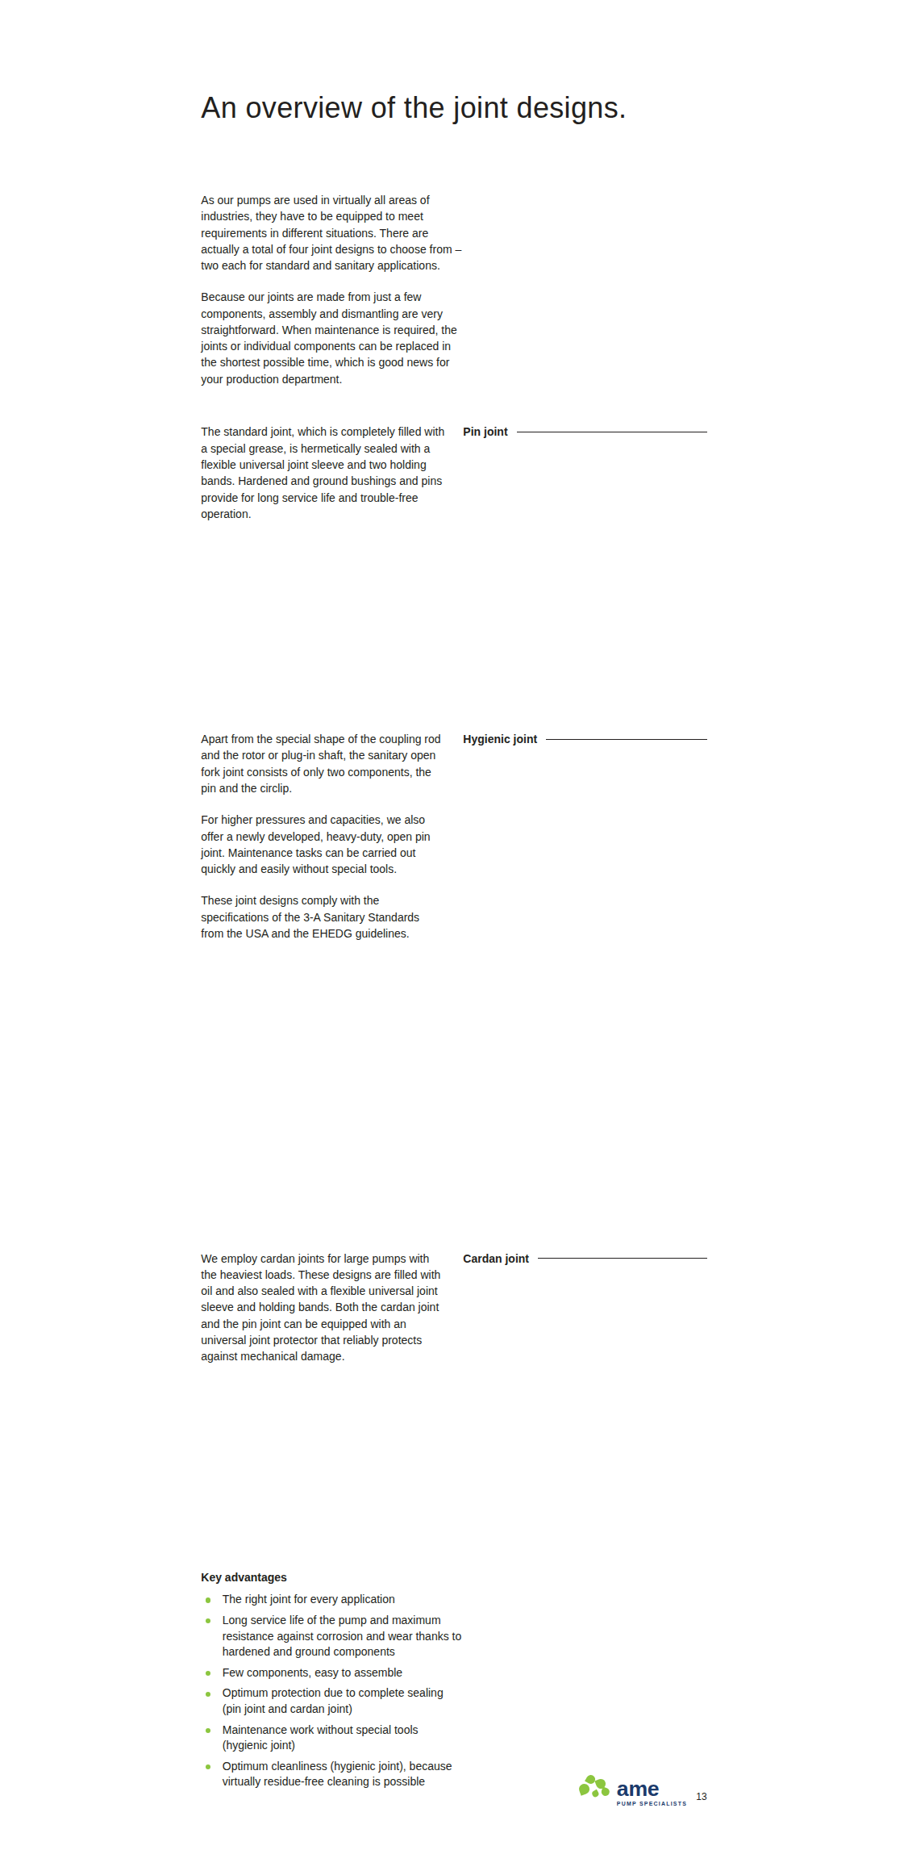An overview of the joint designs.
As our pumps are used in virtually all areas of industries, they have to be equipped to meet requirements in different situations. There are actually a total of four joint designs to choose from – two each for standard and sanitary applications.
Because our joints are made from just a few components, assembly and dismantling are very straightforward. When maintenance is required, the joints or individual components can be replaced in the shortest possible time, which is good news for your production department.
The standard joint, which is completely filled with a special grease, is hermetically sealed with a flexible universal joint sleeve and two holding bands. Hardened and ground bushings and pins provide for long service life and trouble-free operation.
Pin joint
Apart from the special shape of the coupling rod and the rotor or plug-in shaft, the sanitary open fork joint consists of only two components, the pin and the circlip.
For higher pressures and capacities, we also offer a newly developed, heavy-duty, open pin joint. Maintenance tasks can be carried out quickly and easily without special tools.
These joint designs comply with the specifications of the 3-A Sanitary Standards from the USA and the EHEDG guidelines.
Hygienic joint
We employ cardan joints for large pumps with the heaviest loads. These designs are filled with oil and also sealed with a flexible universal joint sleeve and holding bands. Both the cardan joint and the pin joint can be equipped with an universal joint protector that reliably protects against mechanical damage.
Cardan joint
Key advantages
The right joint for every application
Long service life of the pump and maximum resistance against corrosion and wear thanks to hardened and ground components
Few components, easy to assemble
Optimum protection due to complete sealing
(pin joint and cardan joint)
Maintenance work without special tools (hygienic joint)
Optimum cleanliness (hygienic joint), because virtually residue-free cleaning is possible
ame
PUMP SPECIALISTS
13